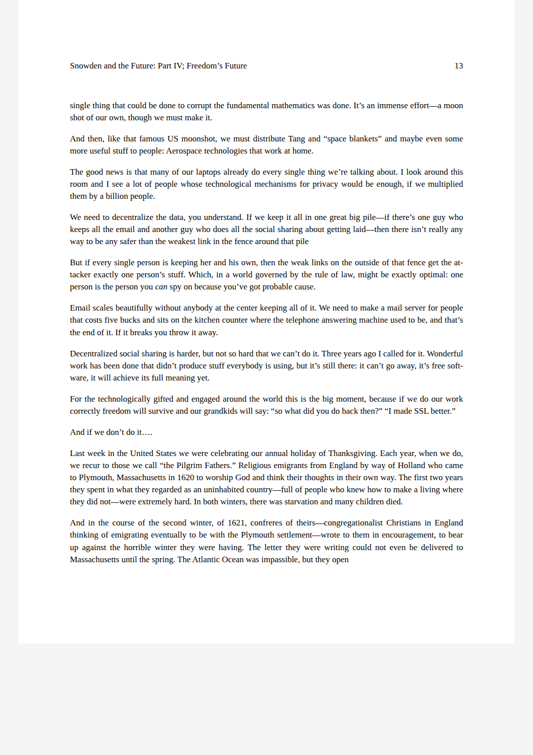Snowden and the Future: Part IV; Freedom’s Future 13
single thing that could be done to corrupt the fundamental mathematics was done. It’s an immense effort—a moon shot of our own, though we must make it.
And then, like that famous US moonshot, we must distribute Tang and “space blankets” and maybe even some more useful stuff to people: Aerospace technologies that work at home.
The good news is that many of our laptops already do every single thing we’re talking about. I look around this room and I see a lot of people whose technological mechanisms for privacy would be enough, if we multiplied them by a billion people.
We need to decentralize the data, you understand. If we keep it all in one great big pile—if there’s one guy who keeps all the email and another guy who does all the social sharing about getting laid—then there isn’t really any way to be any safer than the weakest link in the fence around that pile
But if every single person is keeping her and his own, then the weak links on the outside of that fence get the attacker exactly one person’s stuff. Which, in a world governed by the rule of law, might be exactly optimal: one person is the person you can spy on because you’ve got probable cause.
Email scales beautifully without anybody at the center keeping all of it. We need to make a mail server for people that costs five bucks and sits on the kitchen counter where the telephone answering machine used to be, and that’s the end of it. If it breaks you throw it away.
Decentralized social sharing is harder, but not so hard that we can’t do it. Three years ago I called for it. Wonderful work has been done that didn’t produce stuff everybody is using, but it’s still there: it can’t go away, it’s free software, it will achieve its full meaning yet.
For the technologically gifted and engaged around the world this is the big moment, because if we do our work correctly freedom will survive and our grandkids will say: “so what did you do back then?” “I made SSL better.”
And if we don’t do it….
Last week in the United States we were celebrating our annual holiday of Thanksgiving. Each year, when we do, we recur to those we call “the Pilgrim Fathers.” Religious emigrants from England by way of Holland who came to Plymouth, Massachusetts in 1620 to worship God and think their thoughts in their own way. The first two years they spent in what they regarded as an uninhabited country—full of people who knew how to make a living where they did not—were extremely hard. In both winters, there was starvation and many children died.
And in the course of the second winter, of 1621, confreres of theirs—congregationalist Christians in England thinking of emigrating eventually to be with the Plymouth settlement—wrote to them in encouragement, to bear up against the horrible winter they were having. The letter they were writing could not even be delivered to Massachusetts until the spring. The Atlantic Ocean was impassible, but they open